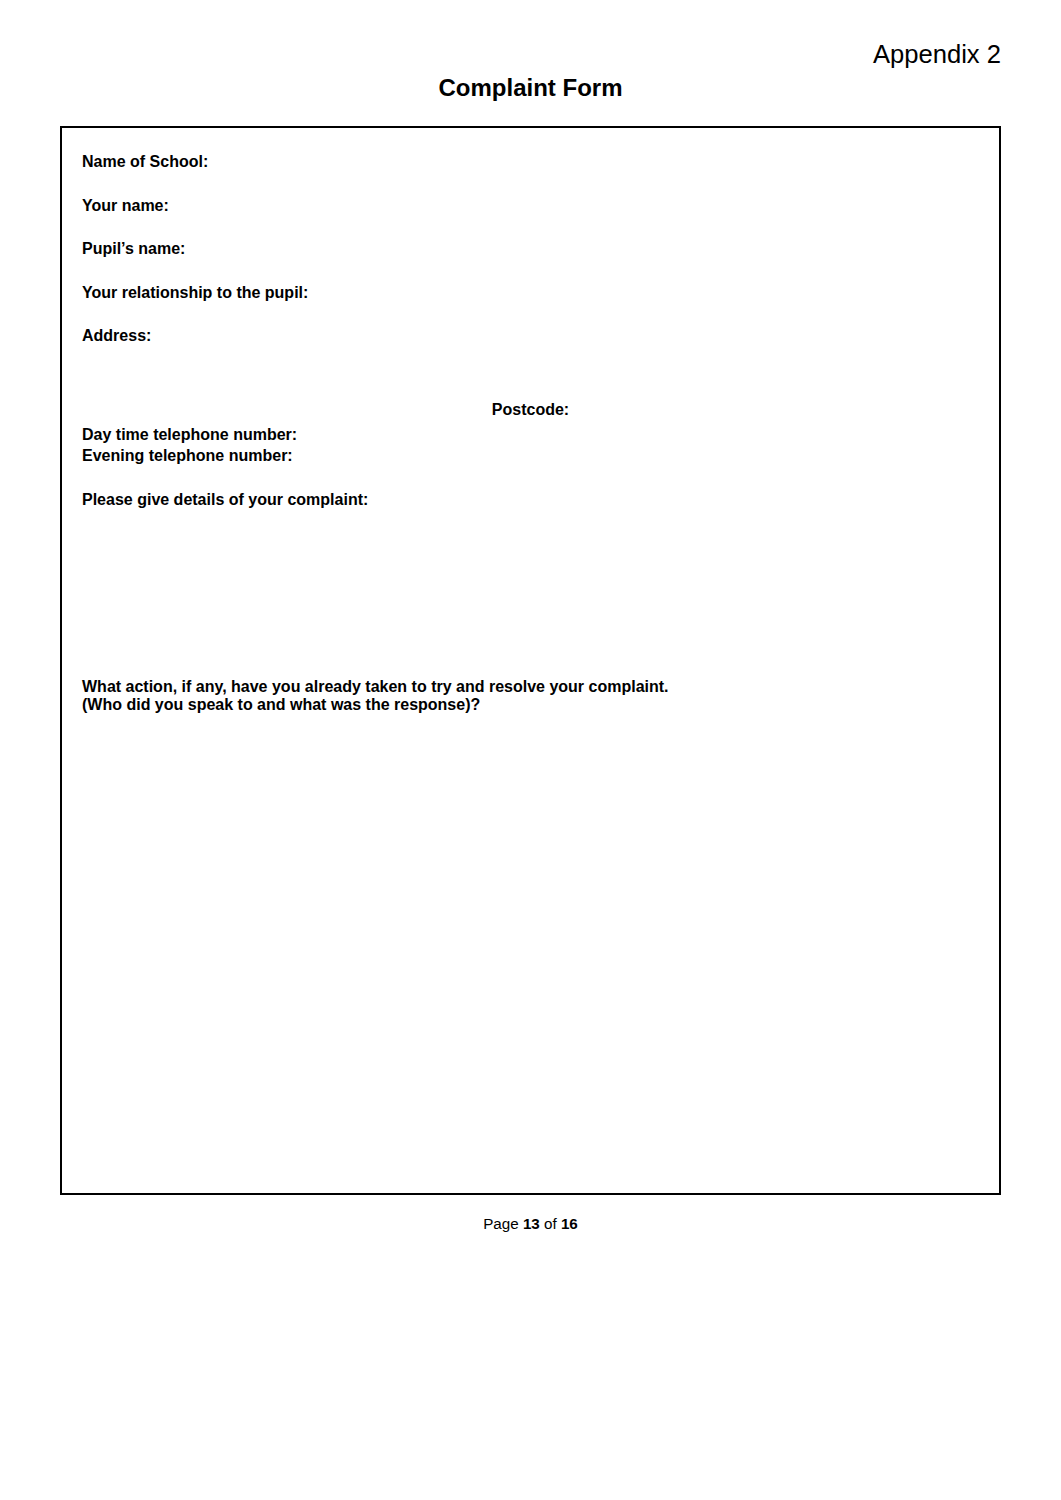Appendix 2
Complaint Form
Name of School:
Your name:
Pupil’s name:
Your relationship to the pupil:
Address:
Postcode:
Day time telephone number:
Evening telephone number:
Please give details of your complaint:
What action, if any, have you already taken to try and resolve your complaint.
(Who did you speak to and what was the response)?
Page 13 of 16